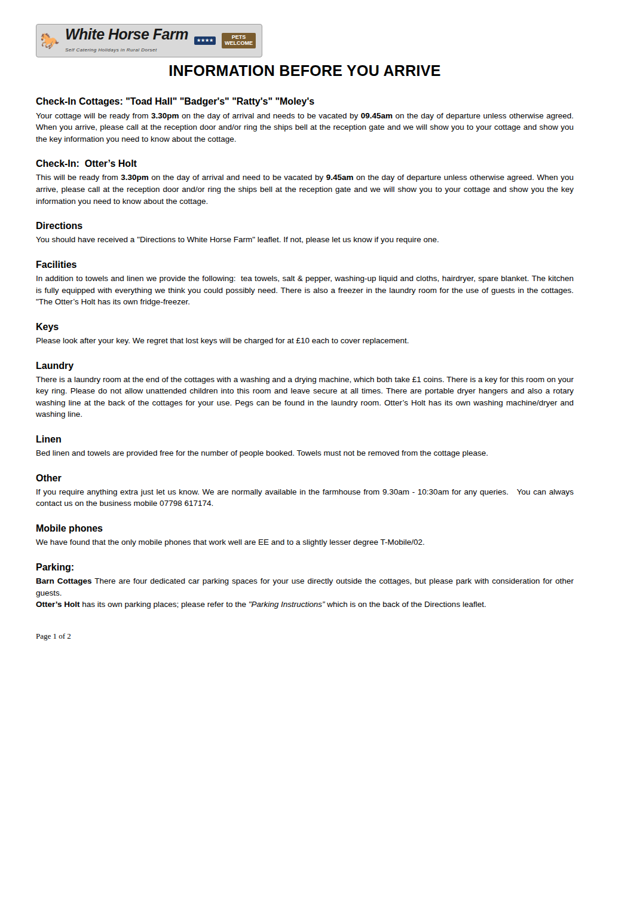🐎 White Horse Farm
Self Catering Holidays in Rural Dorset ★★★★ PETS
WELCOME
INFORMATION BEFORE YOU ARRIVE
Check-In Cottages: "Toad Hall" "Badger's" "Ratty's" "Moley's
Your cottage will be ready from 3.30pm on the day of arrival and needs to be vacated by 09.45am on the day of departure unless otherwise agreed. When you arrive, please call at the reception door and/or ring the ships bell at the reception gate and we will show you to your cottage and show you the key information you need to know about the cottage.
Check-In: Otter’s Holt
This will be ready from 3.30pm on the day of arrival and need to be vacated by 9.45am on the day of departure unless otherwise agreed. When you arrive, please call at the reception door and/or ring the ships bell at the reception gate and we will show you to your cottage and show you the key information you need to know about the cottage.
Directions
You should have received a "Directions to White Horse Farm" leaflet. If not, please let us know if you require one.
Facilities
In addition to towels and linen we provide the following: tea towels, salt & pepper, washing-up liquid and cloths, hairdryer, spare blanket. The kitchen is fully equipped with everything we think you could possibly need. There is also a freezer in the laundry room for the use of guests in the cottages. "The Otter’s Holt has its own fridge-freezer.
Keys
Please look after your key. We regret that lost keys will be charged for at £10 each to cover replacement.
Laundry
There is a laundry room at the end of the cottages with a washing and a drying machine, which both take £1 coins. There is a key for this room on your key ring. Please do not allow unattended children into this room and leave secure at all times. There are portable dryer hangers and also a rotary washing line at the back of the cottages for your use. Pegs can be found in the laundry room. Otter’s Holt has its own washing machine/dryer and washing line.
Linen
Bed linen and towels are provided free for the number of people booked. Towels must not be removed from the cottage please.
Other
If you require anything extra just let us know. We are normally available in the farmhouse from 9.30am - 10:30am for any queries. You can always contact us on the business mobile 07798 617174.
Mobile phones
We have found that the only mobile phones that work well are EE and to a slightly lesser degree T-Mobile/02.
Parking:
Barn Cottages There are four dedicated car parking spaces for your use directly outside the cottages, but please park with consideration for other guests.
Otter’s Holt has its own parking places; please refer to the "Parking Instructions” which is on the back of the Directions leaflet.
Page 1 of 2